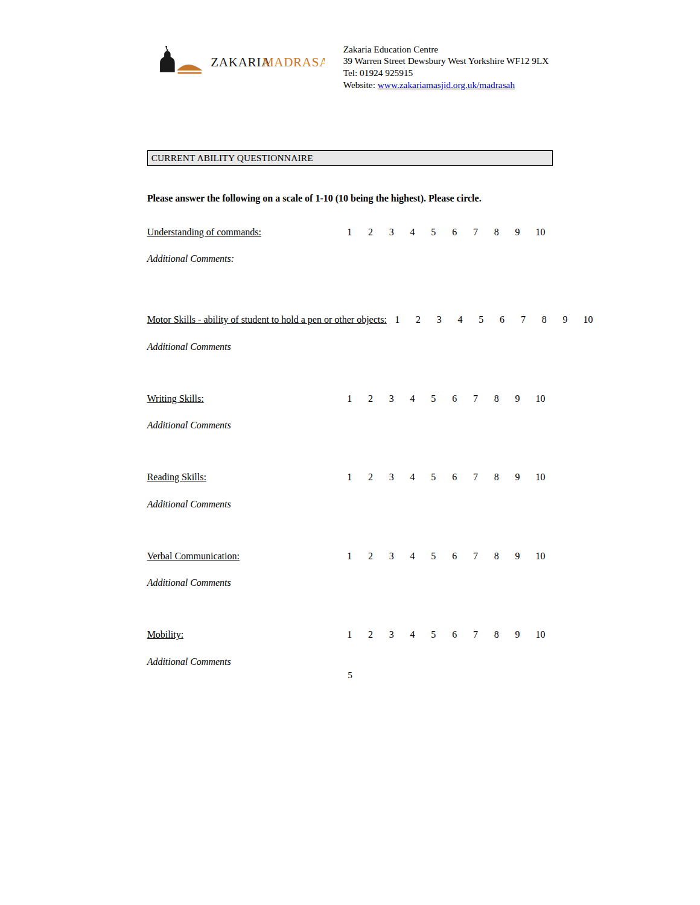ZAKARIA MADRASAH
Zakaria Education Centre
39 Warren Street Dewsbury West Yorkshire WF12 9LX
Tel: 01924 925915
Website: www.zakariamasjid.org.uk/madrasah
CURRENT ABILITY QUESTIONNAIRE
Please answer the following on a scale of 1-10 (10 being the highest). Please circle.
Understanding of commands: 12345678910
Additional Comments:
Motor Skills - ability of student to hold a pen or other objects: 12345678910
Additional Comments
Writing Skills: 12345678910
Additional Comments
Reading Skills: 12345678910
Additional Comments
Verbal Communication: 12345678910
Additional Comments
Mobility: 12345678910
Additional Comments
5